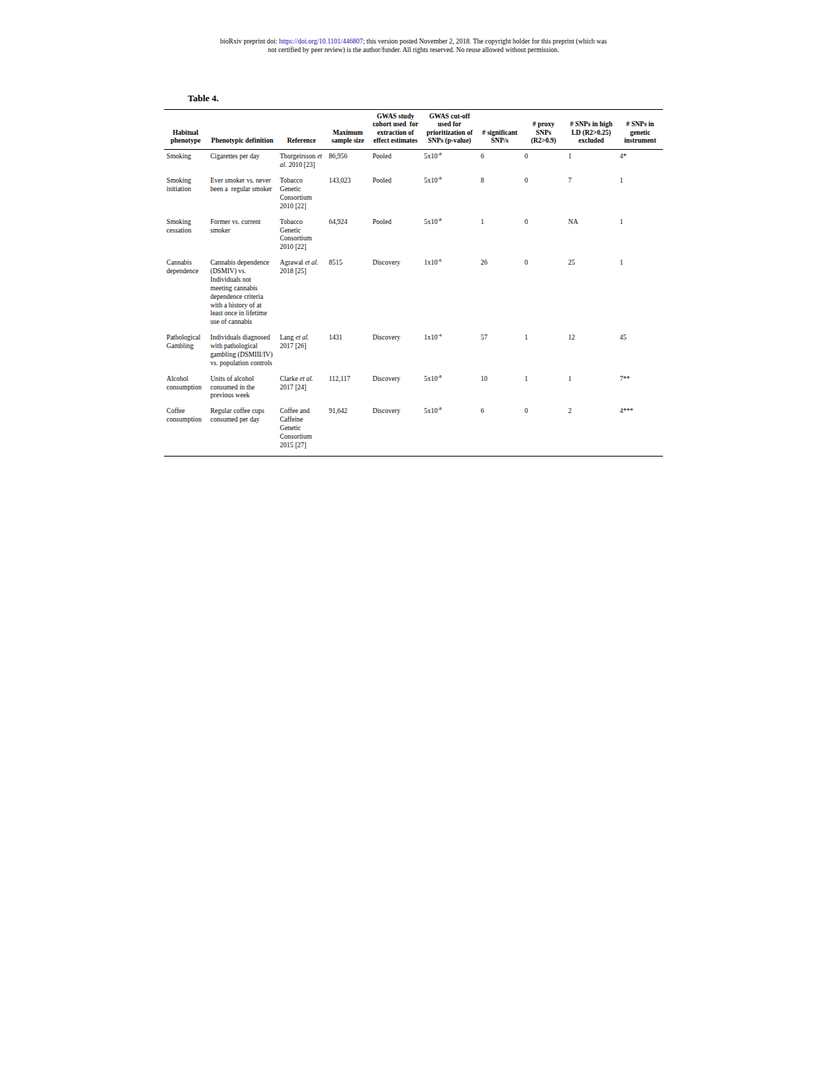bioRxiv preprint doi: https://doi.org/10.1101/446807; this version posted November 2, 2018. The copyright holder for this preprint (which was
not certified by peer review) is the author/funder. All rights reserved. No reuse allowed without permission.
Table 4.
| Habitual phenotype | Phenotypic definition | Reference | Maximum sample size | GWAS study cohort used for extraction of effect estimates | GWAS cut-off used for prioritization of SNPs (p-value) | # significant SNP/s | # proxy SNPs (R2>0.9) | # SNPs in high LD (R2>0.25) excluded | # SNPs in genetic instrument |
| --- | --- | --- | --- | --- | --- | --- | --- | --- | --- |
| Smoking | Cigarettes per day | Thorgeirsson et al. 2010 [23] | 86,956 | Pooled | 5x10 -8 | 6 | 0 | 1 | 4* |
| Smoking initiation | Ever smoker vs. never been a regular smoker | Tobacco Genetic Consortium 2010 [22] | 143,023 | Pooled | 5x10 -8 | 8 | 0 | 7 | 1 |
| Smoking cessation | Former vs. current smoker | Tobacco Genetic Consortium 2010 [22] | 64,924 | Pooled | 5x10 -8 | 1 | 0 | NA | 1 |
| Cannabis dependence | Cannabis dependence (DSMIV) vs. Individuals not meeting cannabis dependence criteria with a history of at least once in lifetime use of cannabis | Agrawal et al. 2018 [25] | 8515 | Discovery | 1x10 -6 | 26 | 0 | 25 | 1 |
| Pathological Gambling | Individuals diagnosed with pathological gambling (DSMIII/IV) vs. population controls | Lang et al. 2017 [26] | 1431 | Discovery | 1x10 -4 | 57 | 1 | 12 | 45 |
| Alcohol consumption | Units of alcohol consumed in the previous week | Clarke et al. 2017 [24] | 112,117 | Discovery | 5x10 -8 | 10 | 1 | 1 | 7** |
| Coffee consumption | Regular coffee cups consumed per day | Coffee and Caffeine Genetic Consortium 2015 [27] | 91,642 | Discovery | 5x10 -8 | 6 | 0 | 2 | 4*** |